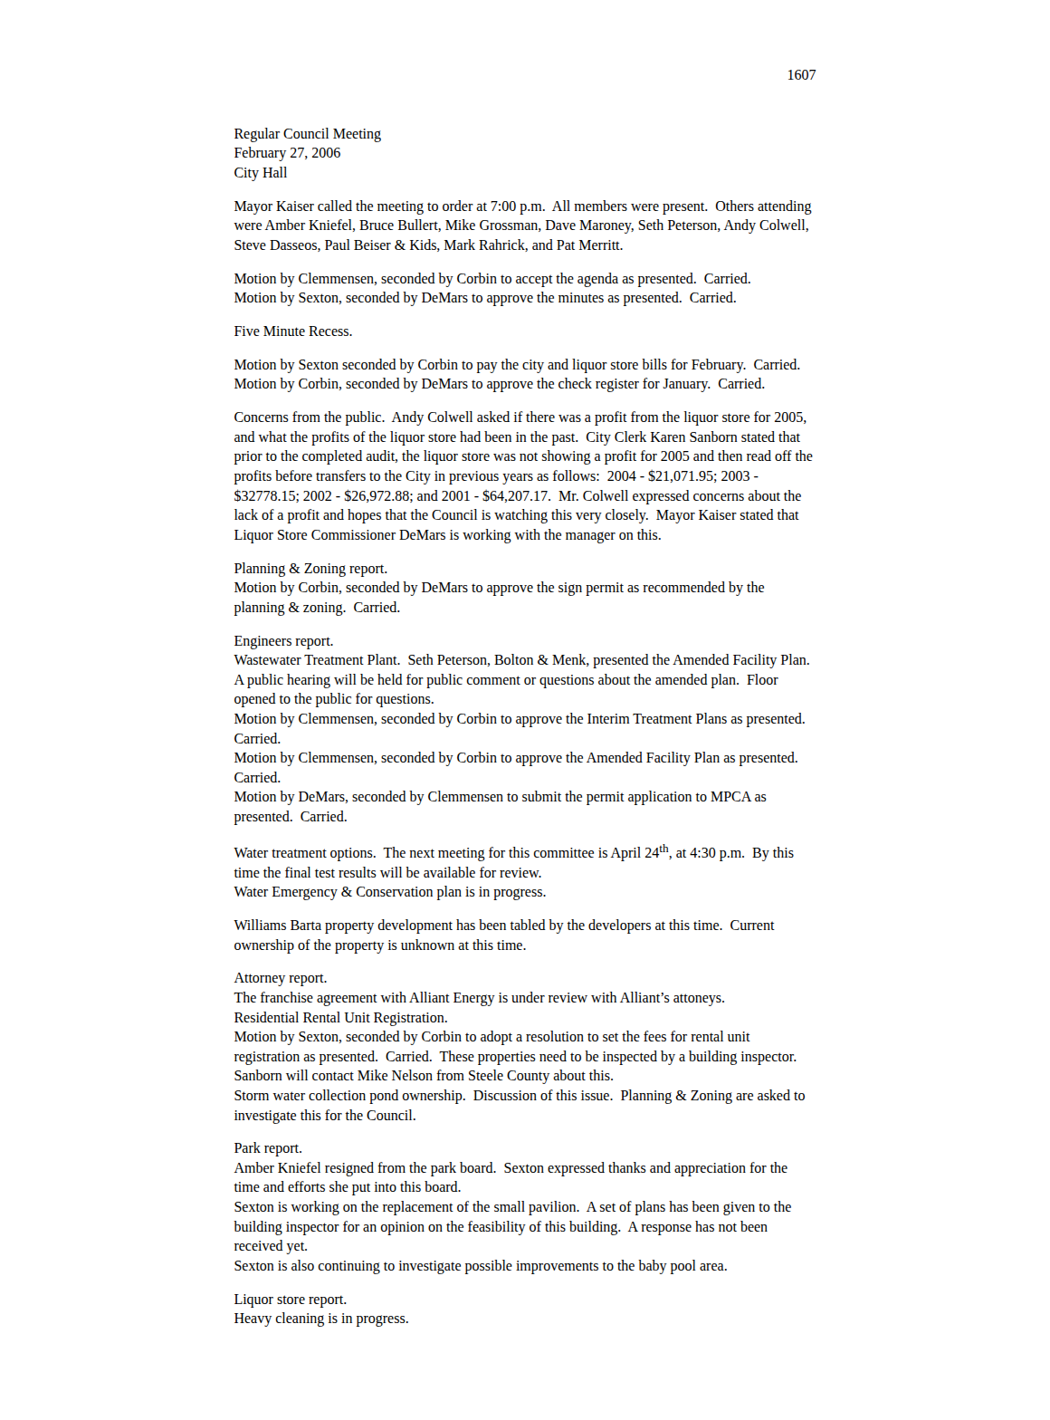1607
Regular Council Meeting
February 27, 2006
City Hall
Mayor Kaiser called the meeting to order at 7:00 p.m. All members were present. Others attending were Amber Kniefel, Bruce Bullert, Mike Grossman, Dave Maroney, Seth Peterson, Andy Colwell, Steve Dasseos, Paul Beiser & Kids, Mark Rahrick, and Pat Merritt.
Motion by Clemmensen, seconded by Corbin to accept the agenda as presented. Carried.
Motion by Sexton, seconded by DeMars to approve the minutes as presented. Carried.
Five Minute Recess.
Motion by Sexton seconded by Corbin to pay the city and liquor store bills for February. Carried.
Motion by Corbin, seconded by DeMars to approve the check register for January. Carried.
Concerns from the public. Andy Colwell asked if there was a profit from the liquor store for 2005, and what the profits of the liquor store had been in the past. City Clerk Karen Sanborn stated that prior to the completed audit, the liquor store was not showing a profit for 2005 and then read off the profits before transfers to the City in previous years as follows: 2004 - $21,071.95; 2003 - $32778.15; 2002 - $26,972.88; and 2001 - $64,207.17. Mr. Colwell expressed concerns about the lack of a profit and hopes that the Council is watching this very closely. Mayor Kaiser stated that Liquor Store Commissioner DeMars is working with the manager on this.
Planning & Zoning report.
Motion by Corbin, seconded by DeMars to approve the sign permit as recommended by the planning & zoning. Carried.
Engineers report.
Wastewater Treatment Plant. Seth Peterson, Bolton & Menk, presented the Amended Facility Plan. A public hearing will be held for public comment or questions about the amended plan. Floor opened to the public for questions.
Motion by Clemmensen, seconded by Corbin to approve the Interim Treatment Plans as presented. Carried.
Motion by Clemmensen, seconded by Corbin to approve the Amended Facility Plan as presented. Carried.
Motion by DeMars, seconded by Clemmensen to submit the permit application to MPCA as presented. Carried.
Water treatment options. The next meeting for this committee is April 24th, at 4:30 p.m. By this time the final test results will be available for review.
Water Emergency & Conservation plan is in progress.
Williams Barta property development has been tabled by the developers at this time. Current ownership of the property is unknown at this time.
Attorney report.
The franchise agreement with Alliant Energy is under review with Alliant’s attoneys.
Residential Rental Unit Registration.
Motion by Sexton, seconded by Corbin to adopt a resolution to set the fees for rental unit registration as presented. Carried. These properties need to be inspected by a building inspector. Sanborn will contact Mike Nelson from Steele County about this.
Storm water collection pond ownership. Discussion of this issue. Planning & Zoning are asked to investigate this for the Council.
Park report.
Amber Kniefel resigned from the park board. Sexton expressed thanks and appreciation for the time and efforts she put into this board.
Sexton is working on the replacement of the small pavilion. A set of plans has been given to the building inspector for an opinion on the feasibility of this building. A response has not been received yet.
Sexton is also continuing to investigate possible improvements to the baby pool area.
Liquor store report.
Heavy cleaning is in progress.